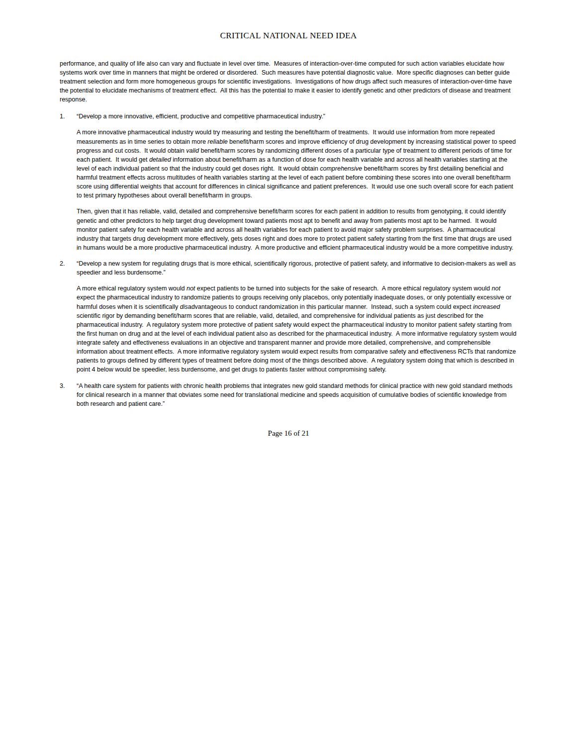CRITICAL NATIONAL NEED IDEA
performance, and quality of life also can vary and fluctuate in level over time. Measures of interaction-over-time computed for such action variables elucidate how systems work over time in manners that might be ordered or disordered. Such measures have potential diagnostic value. More specific diagnoses can better guide treatment selection and form more homogeneous groups for scientific investigations. Investigations of how drugs affect such measures of interaction-over-time have the potential to elucidate mechanisms of treatment effect. All this has the potential to make it easier to identify genetic and other predictors of disease and treatment response.
“Develop a more innovative, efficient, productive and competitive pharmaceutical industry.”
A more innovative pharmaceutical industry would try measuring and testing the benefit/harm of treatments. It would use information from more repeated measurements as in time series to obtain more reliable benefit/harm scores and improve efficiency of drug development by increasing statistical power to speed progress and cut costs. It would obtain valid benefit/harm scores by randomizing different doses of a particular type of treatment to different periods of time for each patient. It would get detailed information about benefit/harm as a function of dose for each health variable and across all health variables starting at the level of each individual patient so that the industry could get doses right. It would obtain comprehensive benefit/harm scores by first detailing beneficial and harmful treatment effects across multitudes of health variables starting at the level of each patient before combining these scores into one overall benefit/harm score using differential weights that account for differences in clinical significance and patient preferences. It would use one such overall score for each patient to test primary hypotheses about overall benefit/harm in groups.
Then, given that it has reliable, valid, detailed and comprehensive benefit/harm scores for each patient in addition to results from genotyping, it could identify genetic and other predictors to help target drug development toward patients most apt to benefit and away from patients most apt to be harmed. It would monitor patient safety for each health variable and across all health variables for each patient to avoid major safety problem surprises. A pharmaceutical industry that targets drug development more effectively, gets doses right and does more to protect patient safety starting from the first time that drugs are used in humans would be a more productive pharmaceutical industry. A more productive and efficient pharmaceutical industry would be a more competitive industry.
“Develop a new system for regulating drugs that is more ethical, scientifically rigorous, protective of patient safety, and informative to decision-makers as well as speedier and less burdensome.”
A more ethical regulatory system would not expect patients to be turned into subjects for the sake of research. A more ethical regulatory system would not expect the pharmaceutical industry to randomize patients to groups receiving only placebos, only potentially inadequate doses, or only potentially excessive or harmful doses when it is scientifically disadvantageous to conduct randomization in this particular manner. Instead, such a system could expect increased scientific rigor by demanding benefit/harm scores that are reliable, valid, detailed, and comprehensive for individual patients as just described for the pharmaceutical industry. A regulatory system more protective of patient safety would expect the pharmaceutical industry to monitor patient safety starting from the first human on drug and at the level of each individual patient also as described for the pharmaceutical industry. A more informative regulatory system would integrate safety and effectiveness evaluations in an objective and transparent manner and provide more detailed, comprehensive, and comprehensible information about treatment effects. A more informative regulatory system would expect results from comparative safety and effectiveness RCTs that randomize patients to groups defined by different types of treatment before doing most of the things described above. A regulatory system doing that which is described in point 4 below would be speedier, less burdensome, and get drugs to patients faster without compromising safety.
“A health care system for patients with chronic health problems that integrates new gold standard methods for clinical practice with new gold standard methods for clinical research in a manner that obviates some need for translational medicine and speeds acquisition of cumulative bodies of scientific knowledge from both research and patient care.”
Page 16 of 21